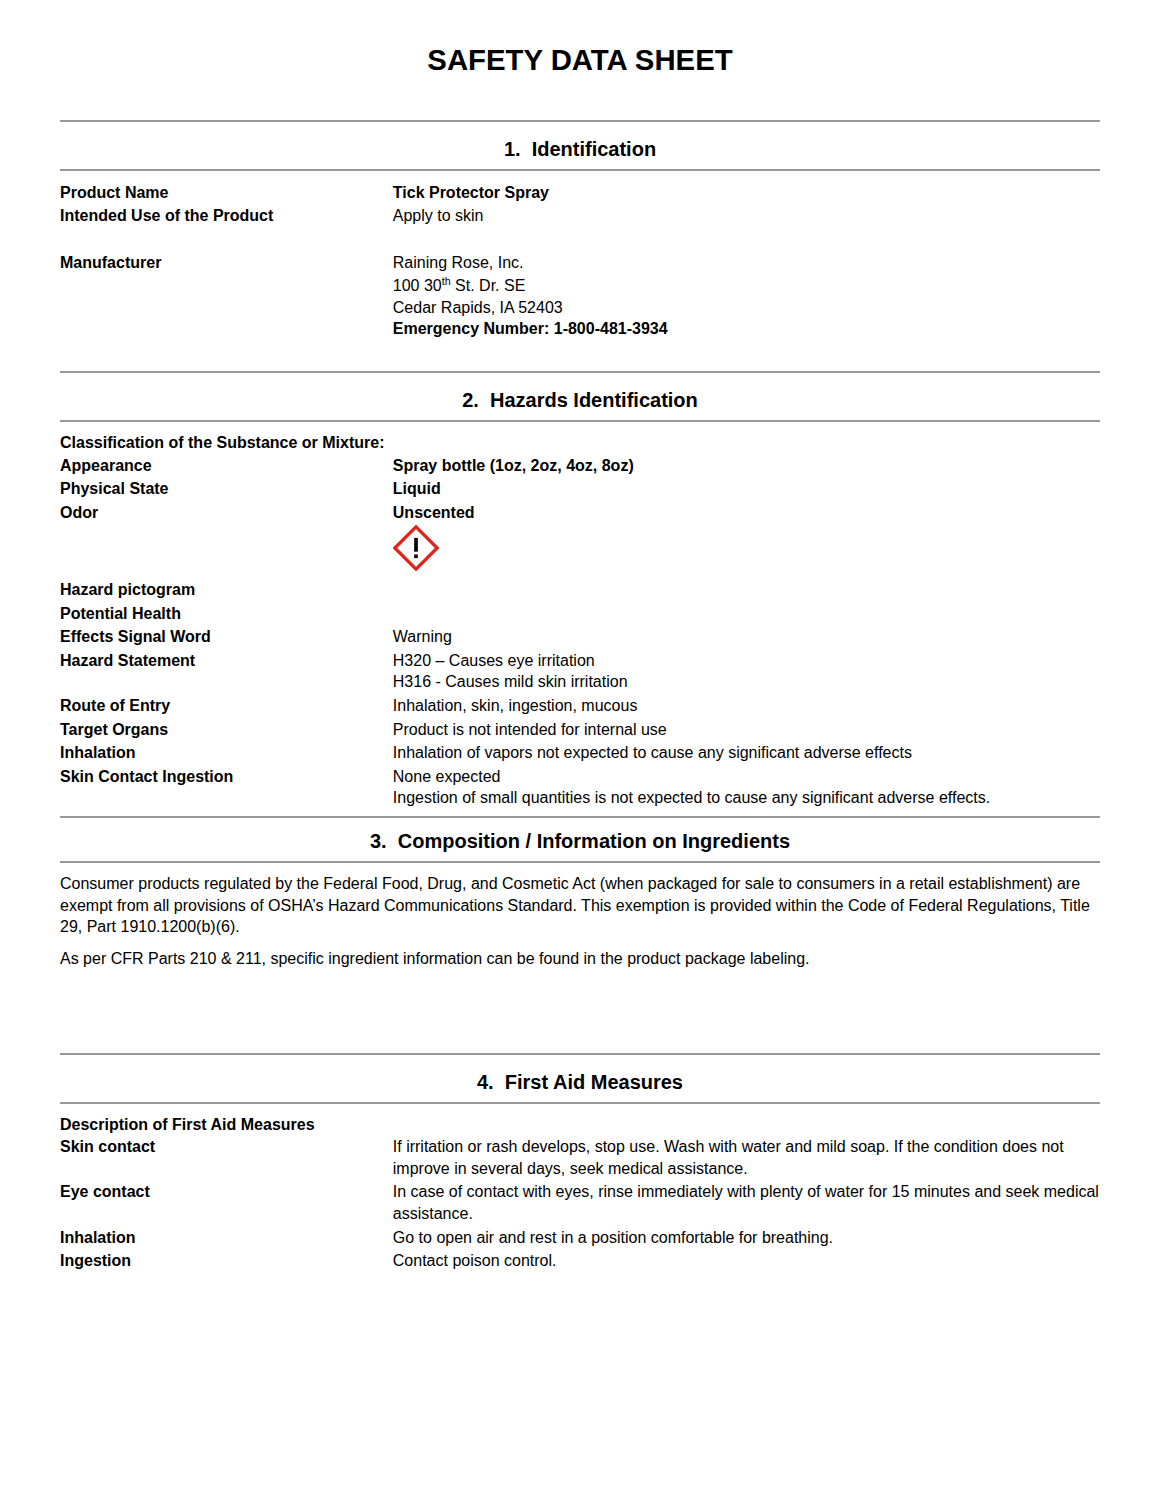SAFETY DATA SHEET
1. Identification
| Product Name | Tick Protector Spray |
| Intended Use of the Product | Apply to skin |
| Manufacturer | Raining Rose, Inc. 100 30 th St. Dr. SE Cedar Rapids, IA 52403 Emergency Number: 1-800-481-3934 |
2. Hazards Identification
Classification of the Substance or Mixture:
| Appearance | Spray bottle (1oz, 2oz, 4oz, 8oz) |
| Physical State | Liquid |
| Odor | Unscented |
| Hazard pictogram | |
| Potential Health | |
| Effects Signal Word | Warning |
| Hazard Statement | H320 – Causes eye irritation H316 - Causes mild skin irritation |
| Route of Entry | Inhalation, skin, ingestion, mucous |
| Target Organs | Product is not intended for internal use |
| Inhalation | Inhalation of vapors not expected to cause any significant adverse effects |
| Skin Contact Ingestion | None expected Ingestion of small quantities is not expected to cause any significant adverse effects. |
3. Composition / Information on Ingredients
Consumer products regulated by the Federal Food, Drug, and Cosmetic Act (when packaged for sale to consumers in a retail establishment) are exempt from all provisions of OSHA’s Hazard Communications Standard. This exemption is provided within the Code of Federal Regulations, Title 29, Part 1910.1200(b)(6).
As per CFR Parts 210 & 211, specific ingredient information can be found in the product package labeling.
4. First Aid Measures
Description of First Aid Measures
| Skin contact | If irritation or rash develops, stop use. Wash with water and mild soap. If the condition does not improve in several days, seek medical assistance. |
| Eye contact | In case of contact with eyes, rinse immediately with plenty of water for 15 minutes and seek medical assistance. |
| Inhalation | Go to open air and rest in a position comfortable for breathing. |
| Ingestion | Contact poison control. |